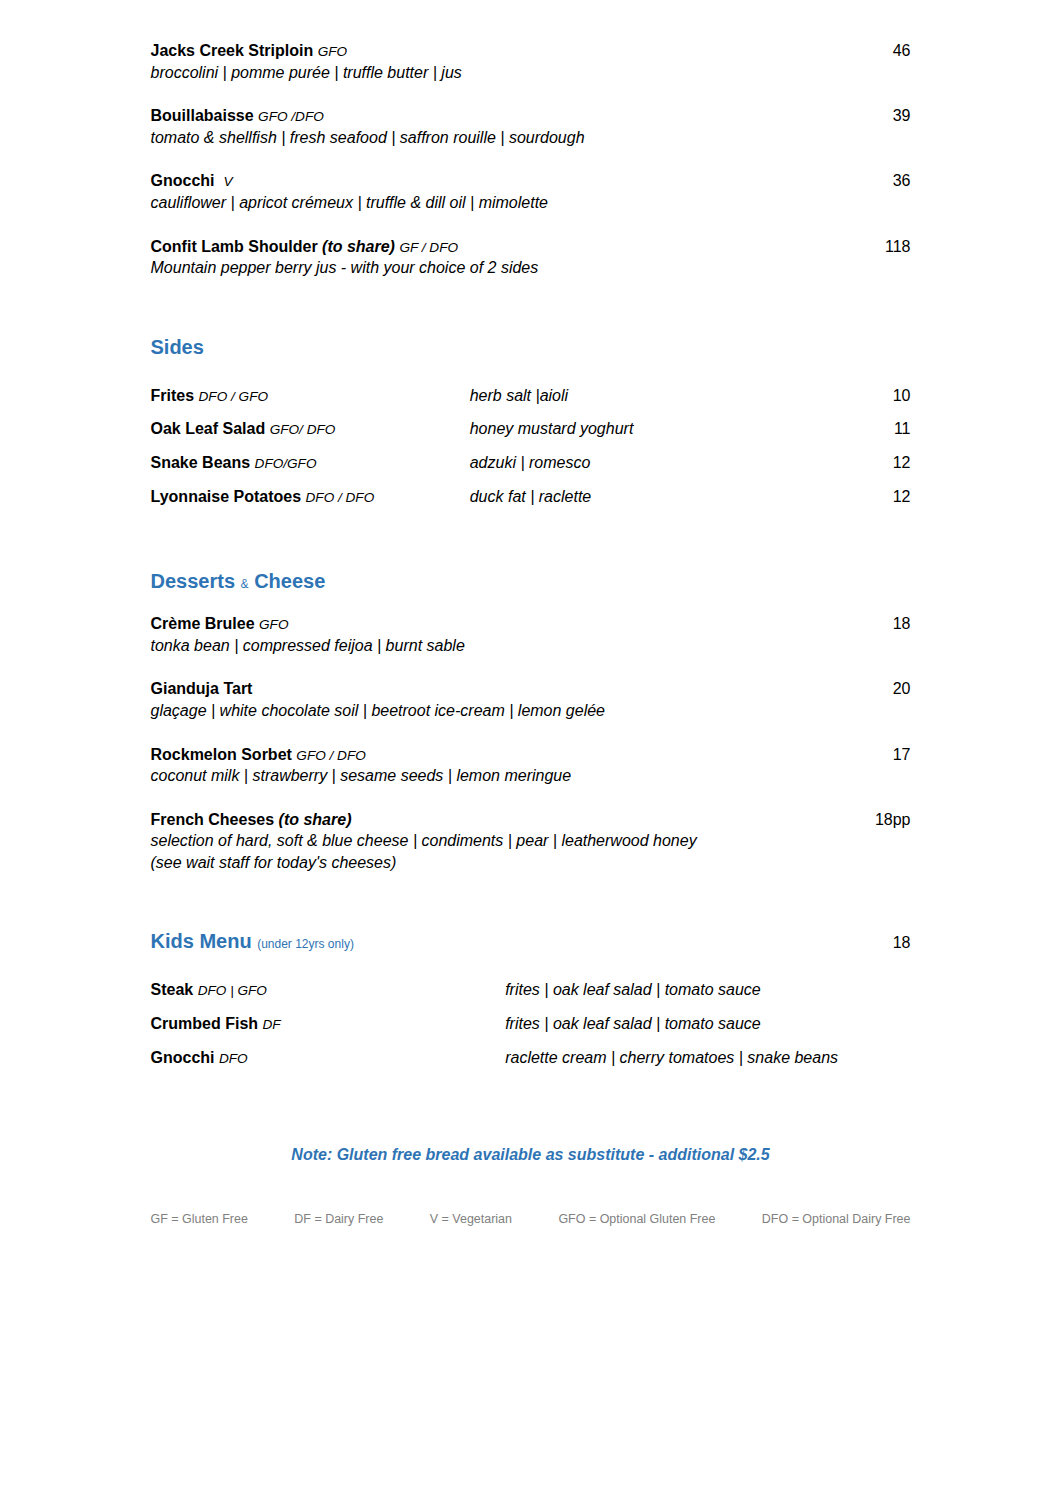Jacks Creek Striploin GFO broccolini | pomme purée | truffle butter | jus
46
Bouillabaisse GFO /DFO tomato & shellfish | fresh seafood | saffron rouille | sourdough
39
Gnocchi V cauliflower | apricot crémeux | truffle & dill oil | mimolette
36
Confit Lamb Shoulder (to share) GF / DFO Mountain pepper berry jus - with your choice of 2 sides
118
Sides
| Frites DFO / GFO | herb salt /aioli | 10 |
| Oak Leaf Salad GFO/ DFO | honey mustard yoghurt | 11 |
| Snake Beans DFO/GFO | adzuki / romesco | 12 |
| Lyonnaise Potatoes DFO / DFO | duck fat / raclette | 12 |
Desserts & Cheese
Crème Brulee GFO tonka bean | compressed feijoa | burnt sable
18
Gianduja Tart glaçage | white chocolate soil | beetroot ice-cream | lemon gelée
20
Rockmelon Sorbet GFO / DFO coconut milk | strawberry | sesame seeds | lemon meringue
17
French Cheeses (to share) selection of hard, soft & blue cheese | condiments | pear | leatherwood honey (see wait staff for today's cheeses)
18pp
Kids Menu (under 12yrs only) 18
| Steak DFO / GFO | frites / oak leaf salad / tomato sauce |
| Crumbed Fish DF | frites / oak leaf salad / tomato sauce |
| Gnocchi DFO | raclette cream / cherry tomatoes / snake beans |
Note: Gluten free bread available as substitute - additional $2.5
GF = Gluten Free DF = Dairy Free V = Vegetarian GFO = Optional Gluten Free DFO = Optional Dairy Free